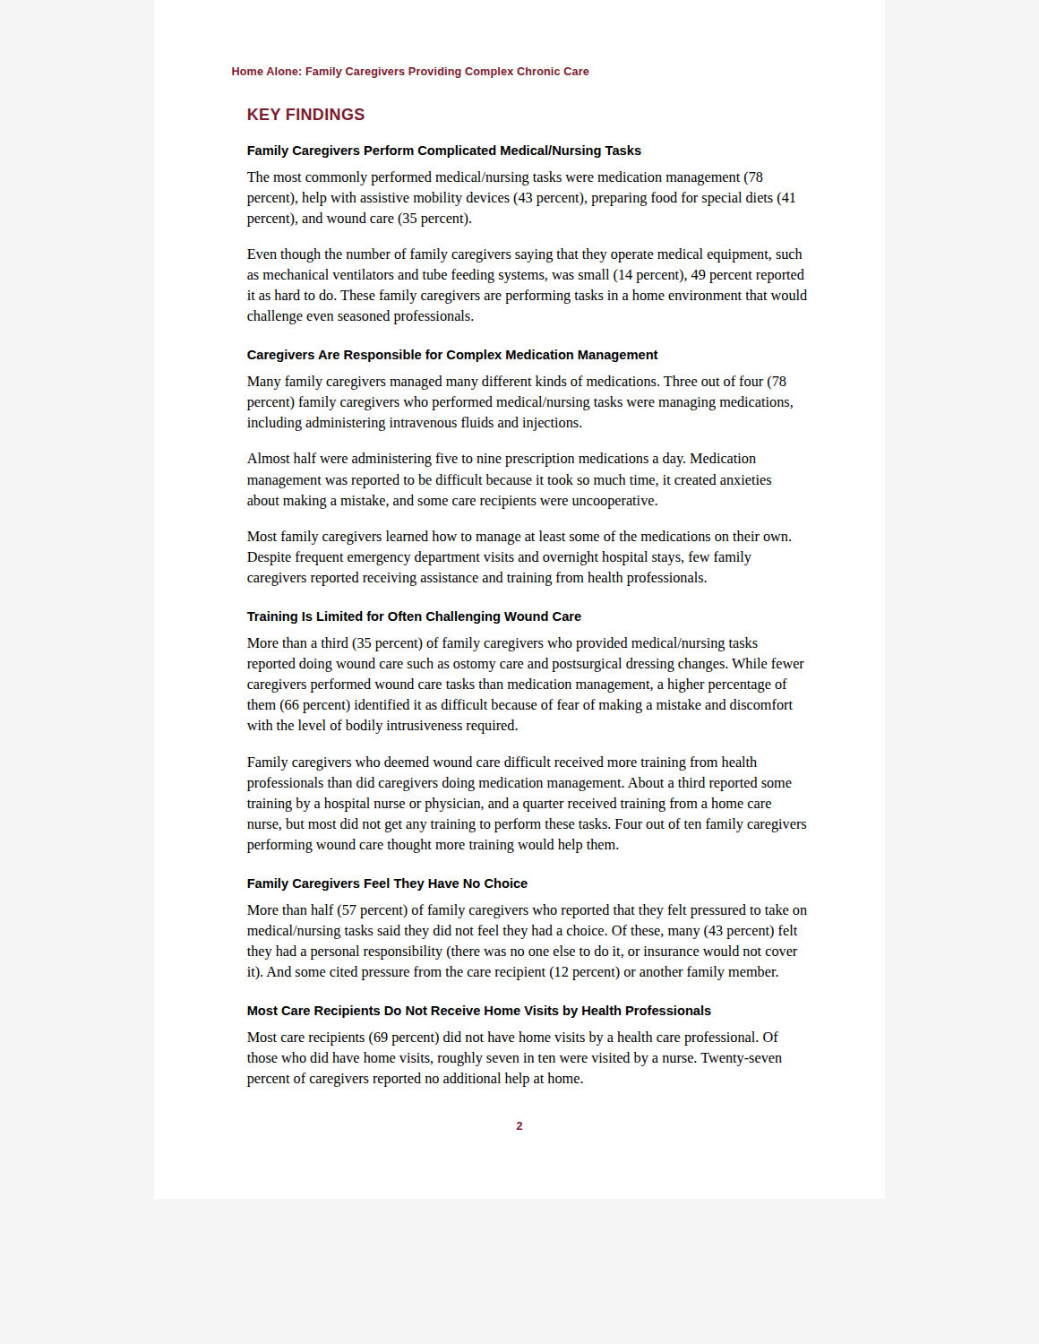Home Alone: Family Caregivers Providing Complex Chronic Care
KEY FINDINGS
Family Caregivers Perform Complicated Medical/Nursing Tasks
The most commonly performed medical/nursing tasks were medication management (78 percent), help with assistive mobility devices (43 percent), preparing food for special diets (41 percent), and wound care (35 percent).
Even though the number of family caregivers saying that they operate medical equipment, such as mechanical ventilators and tube feeding systems, was small (14 percent), 49 percent reported it as hard to do. These family caregivers are performing tasks in a home environment that would challenge even seasoned professionals.
Caregivers Are Responsible for Complex Medication Management
Many family caregivers managed many different kinds of medications. Three out of four (78 percent) family caregivers who performed medical/nursing tasks were managing medications, including administering intravenous fluids and injections.
Almost half were administering five to nine prescription medications a day. Medication management was reported to be difficult because it took so much time, it created anxieties about making a mistake, and some care recipients were uncooperative.
Most family caregivers learned how to manage at least some of the medications on their own. Despite frequent emergency department visits and overnight hospital stays, few family caregivers reported receiving assistance and training from health professionals.
Training Is Limited for Often Challenging Wound Care
More than a third (35 percent) of family caregivers who provided medical/nursing tasks reported doing wound care such as ostomy care and postsurgical dressing changes. While fewer caregivers performed wound care tasks than medication management, a higher percentage of them (66 percent) identified it as difficult because of fear of making a mistake and discomfort with the level of bodily intrusiveness required.
Family caregivers who deemed wound care difficult received more training from health professionals than did caregivers doing medication management. About a third reported some training by a hospital nurse or physician, and a quarter received training from a home care nurse, but most did not get any training to perform these tasks. Four out of ten family caregivers performing wound care thought more training would help them.
Family Caregivers Feel They Have No Choice
More than half (57 percent) of family caregivers who reported that they felt pressured to take on medical/nursing tasks said they did not feel they had a choice. Of these, many (43 percent) felt they had a personal responsibility (there was no one else to do it, or insurance would not cover it). And some cited pressure from the care recipient (12 percent) or another family member.
Most Care Recipients Do Not Receive Home Visits by Health Professionals
Most care recipients (69 percent) did not have home visits by a health care professional. Of those who did have home visits, roughly seven in ten were visited by a nurse. Twenty-seven percent of caregivers reported no additional help at home.
2